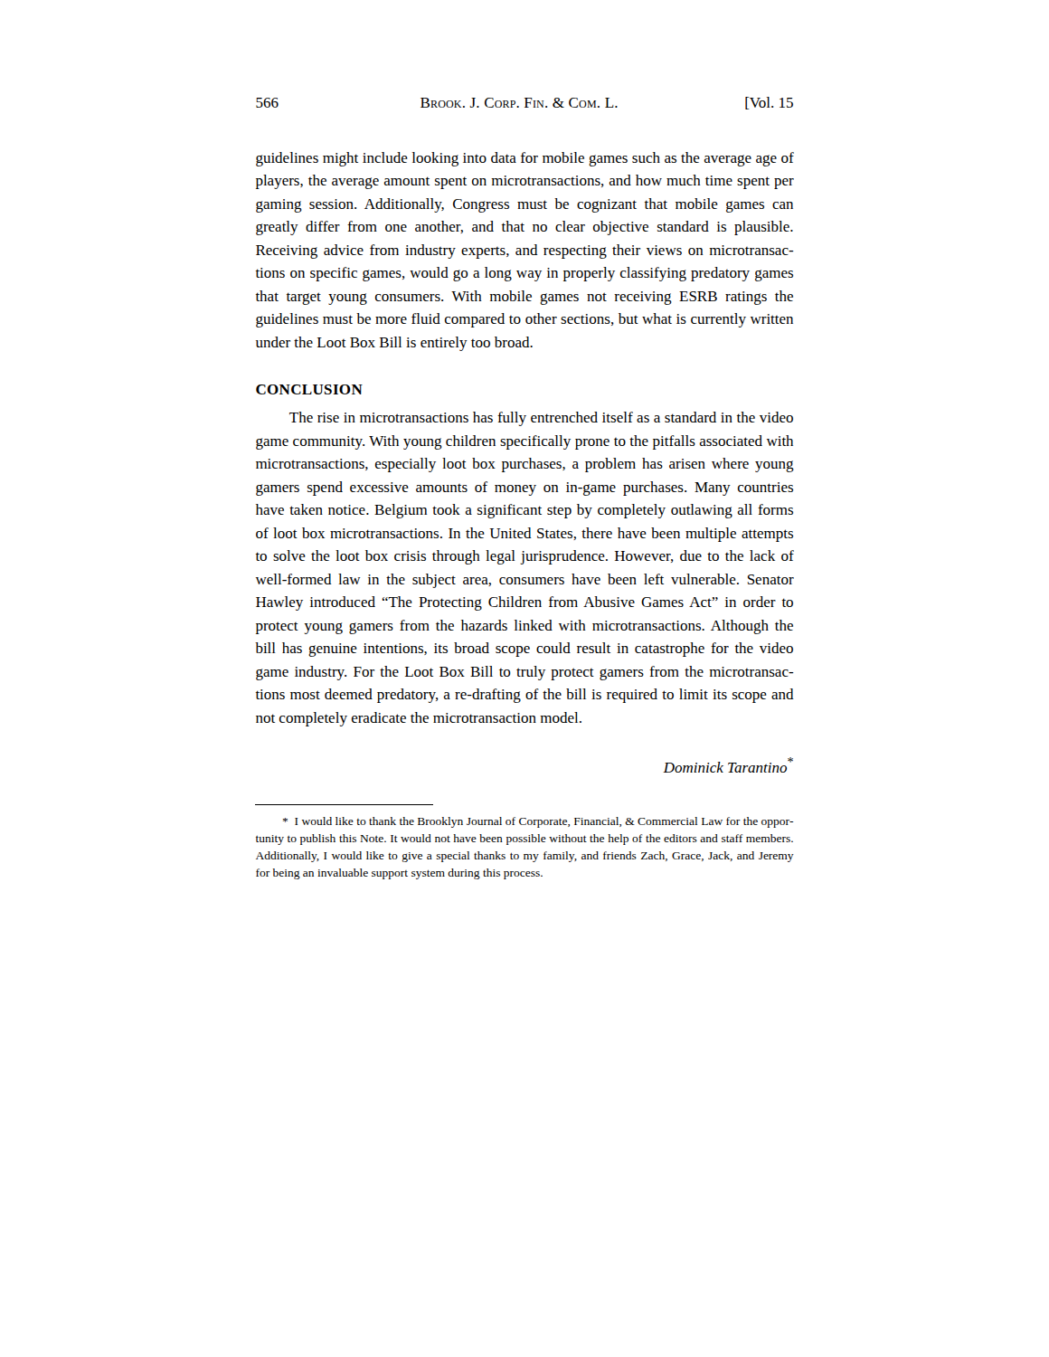566
Brook. J. Corp. Fin. & Com. L.
[Vol. 15
guidelines might include looking into data for mobile games such as the average age of players, the average amount spent on microtransactions, and how much time spent per gaming session. Additionally, Congress must be cognizant that mobile games can greatly differ from one another, and that no clear objective standard is plausible. Receiving advice from industry experts, and respecting their views on microtransactions on specific games, would go a long way in properly classifying predatory games that target young consumers. With mobile games not receiving ESRB ratings the guidelines must be more fluid compared to other sections, but what is currently written under the Loot Box Bill is entirely too broad.
CONCLUSION
The rise in microtransactions has fully entrenched itself as a standard in the video game community. With young children specifically prone to the pitfalls associated with microtransactions, especially loot box purchases, a problem has arisen where young gamers spend excessive amounts of money on in-game purchases. Many countries have taken notice. Belgium took a significant step by completely outlawing all forms of loot box microtransactions. In the United States, there have been multiple attempts to solve the loot box crisis through legal jurisprudence. However, due to the lack of well-formed law in the subject area, consumers have been left vulnerable. Senator Hawley introduced “The Protecting Children from Abusive Games Act” in order to protect young gamers from the hazards linked with microtransactions. Although the bill has genuine intentions, its broad scope could result in catastrophe for the video game industry. For the Loot Box Bill to truly protect gamers from the microtransactions most deemed predatory, a re-drafting of the bill is required to limit its scope and not completely eradicate the microtransaction model.
Dominick Tarantino*
* I would like to thank the Brooklyn Journal of Corporate, Financial, & Commercial Law for the opportunity to publish this Note. It would not have been possible without the help of the editors and staff members. Additionally, I would like to give a special thanks to my family, and friends Zach, Grace, Jack, and Jeremy for being an invaluable support system during this process.